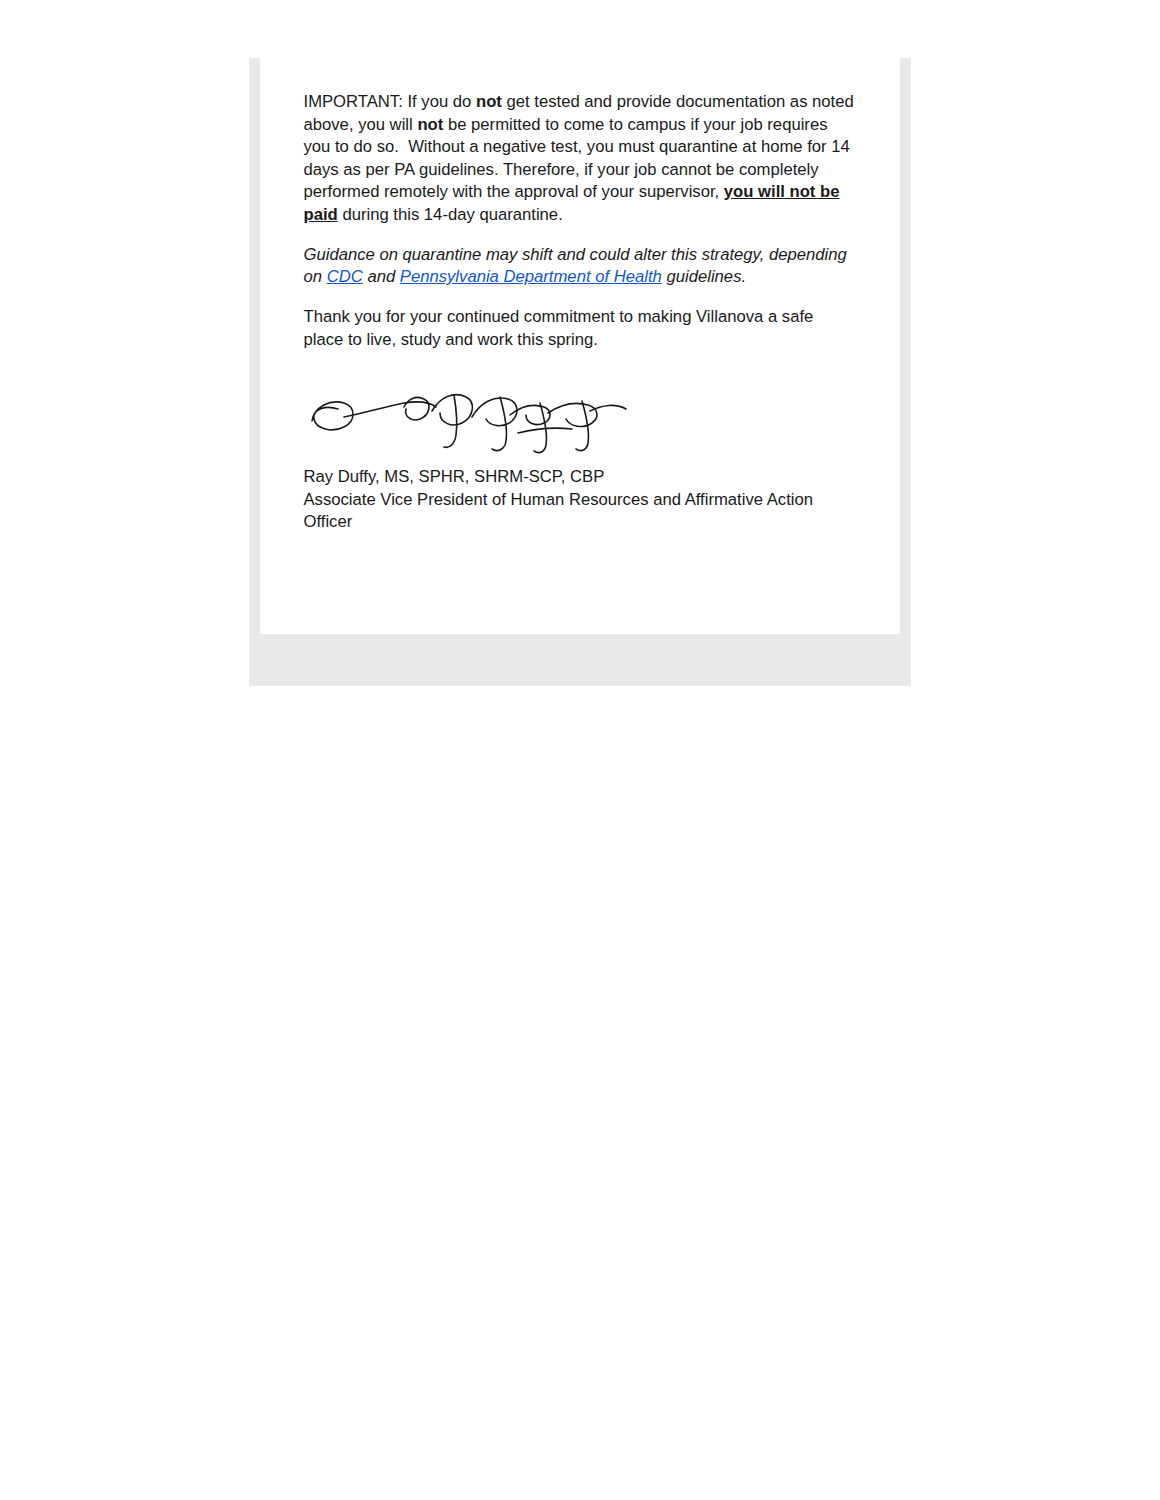IMPORTANT: If you do not get tested and provide documentation as noted above, you will not be permitted to come to campus if your job requires you to do so. Without a negative test, you must quarantine at home for 14 days as per PA guidelines. Therefore, if your job cannot be completely performed remotely with the approval of your supervisor, you will not be paid during this 14-day quarantine.
Guidance on quarantine may shift and could alter this strategy, depending on CDC and Pennsylvania Department of Health guidelines.
Thank you for your continued commitment to making Villanova a safe place to live, study and work this spring.
Ray Duffy, MS, SPHR, SHRM-SCP, CBP
Associate Vice President of Human Resources and Affirmative Action Officer